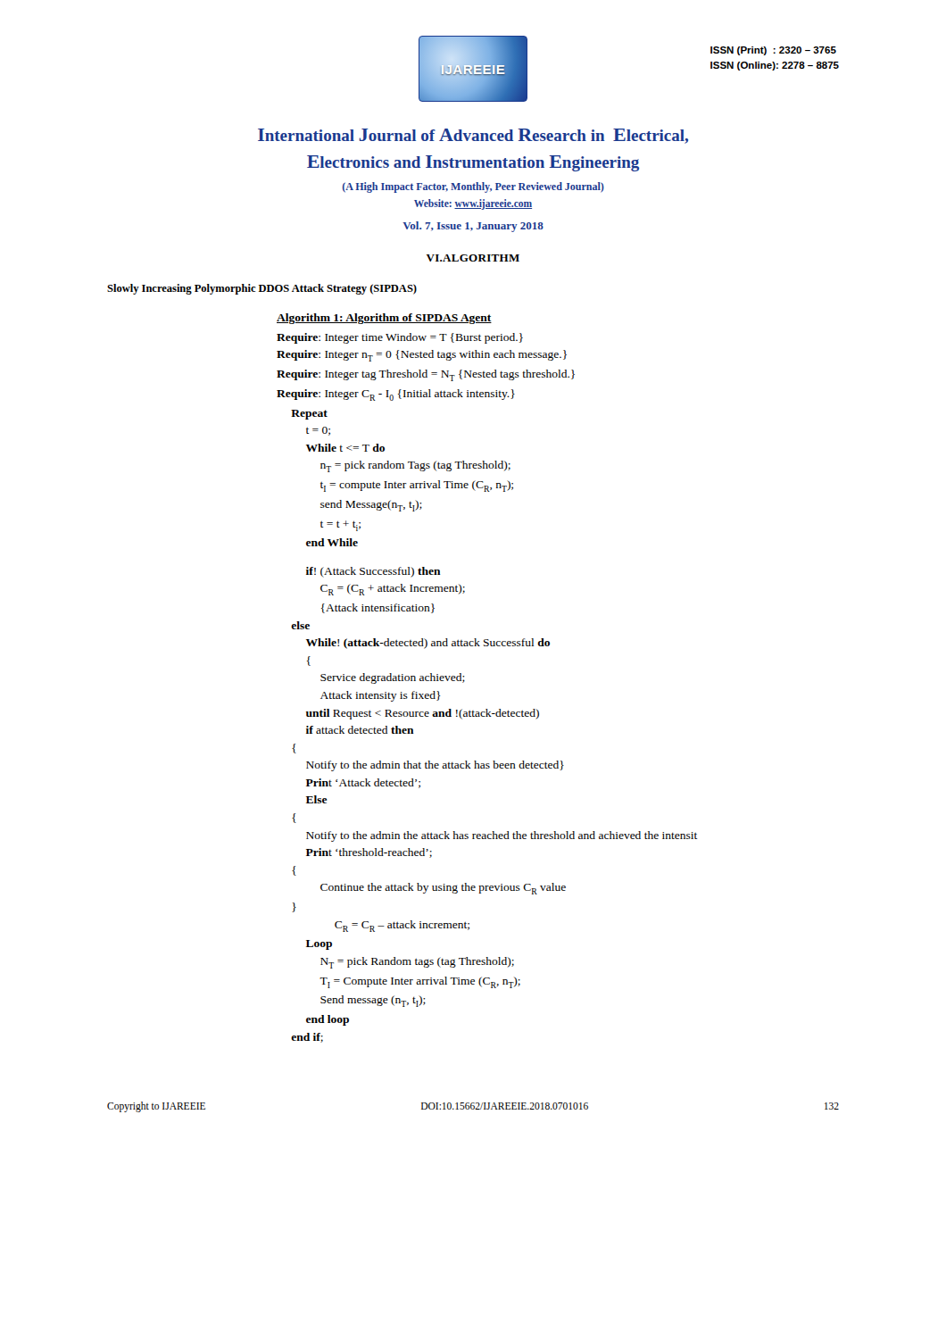ISSN (Print) : 2320 – 3765
ISSN (Online): 2278 – 8875
IJAREEIE
International Journal of Advanced Research in Electrical,
Electronics and Instrumentation Engineering
(A High Impact Factor, Monthly, Peer Reviewed Journal)
Website: www.ijareeie.com
Vol. 7, Issue 1, January 2018
VI.ALGORITHM
Slowly Increasing Polymorphic DDOS Attack Strategy (SIPDAS)
Algorithm 1: Algorithm of SIPDAS Agent
Require: Integer time Window = T {Burst period.}
Require: Integer nT = 0 {Nested tags within each message.}
Require: Integer tag Threshold = NT {Nested tags threshold.}
Require: Integer CR - I0 {Initial attack intensity.}
Repeat
t = 0;
While t <= T do
nT = pick random Tags (tag Threshold);
tI = compute Inter arrival Time (CR, nT);
send Message(nT, tI);
t = t + ti;
end While
if! (Attack Successful) then
CR = (CR + attack Increment);
{Attack intensification}
else
While! (attack-detected) and attack Successful do
{
Service degradation achieved;
Attack intensity is fixed}
until Request < Resource and !(attack-detected)
if attack detected then
{
Notify to the admin that the attack has been detected}
Print ‘Attack detected’;
Else
{
Notify to the admin the attack has reached the threshold and achieved the intensit
Print ‘threshold-reached’;
{
Continue the attack by using the previous CR value
}
CR = CR – attack increment;
Loop
NT = pick Random tags (tag Threshold);
TI = Compute Inter arrival Time (CR, nT);
Send message (nT, tI);
end loop
end if;
Copyright to IJAREEIE
DOI:10.15662/IJAREEIE.2018.0701016
132